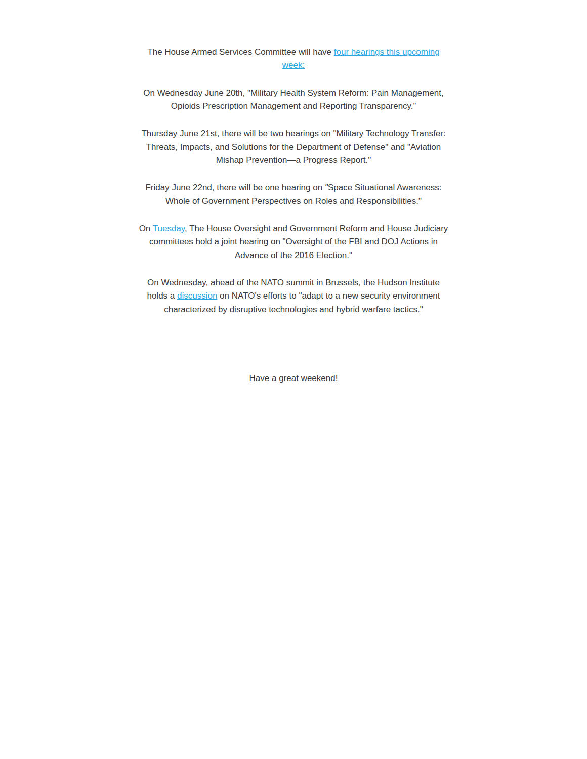The House Armed Services Committee will have four hearings this upcoming week:
On Wednesday June 20th, "Military Health System Reform: Pain Management, Opioids Prescription Management and Reporting Transparency.”
Thursday June 21st, there will be two hearings on "Military Technology Transfer: Threats, Impacts, and Solutions for the Department of Defense" and "Aviation Mishap Prevention—a Progress Report."
Friday June 22nd, there will be one hearing on "Space Situational Awareness: Whole of Government Perspectives on Roles and Responsibilities."
On Tuesday, The House Oversight and Government Reform and House Judiciary committees hold a joint hearing on "Oversight of the FBI and DOJ Actions in Advance of the 2016 Election."
On Wednesday, ahead of the NATO summit in Brussels, the Hudson Institute holds a discussion on NATO's efforts to "adapt to a new security environment characterized by disruptive technologies and hybrid warfare tactics."
Have a great weekend!